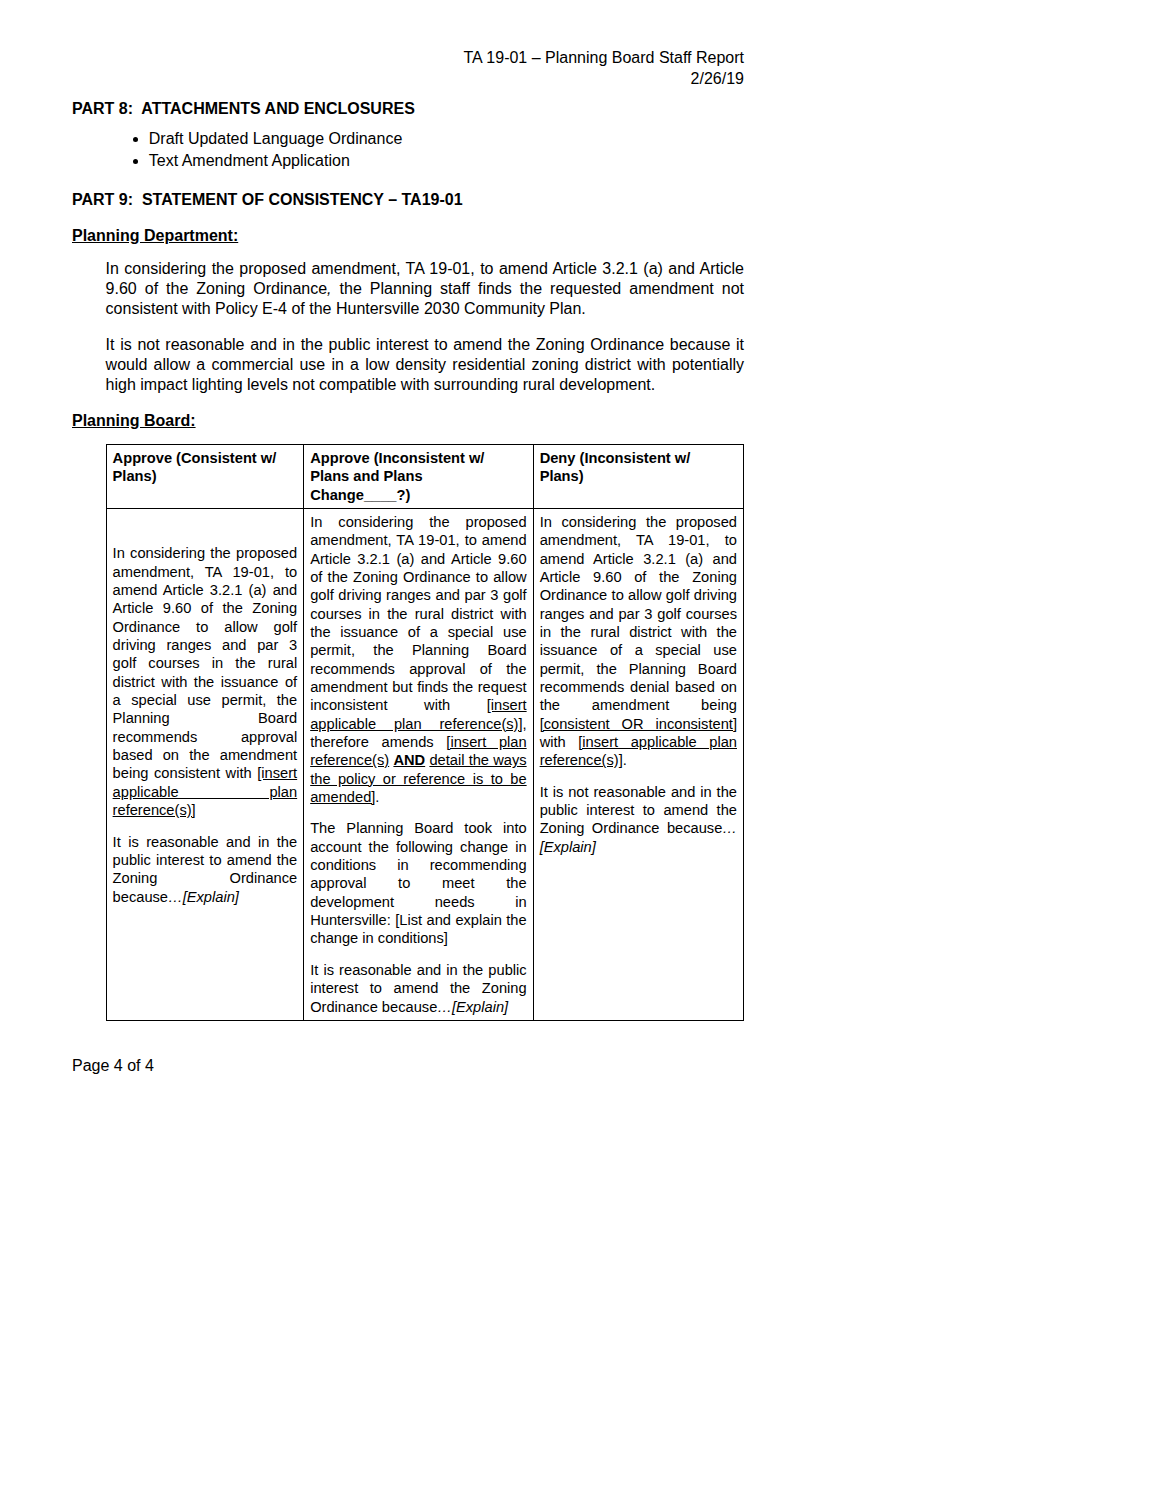TA 19-01 – Planning Board Staff Report
2/26/19
PART 8: ATTACHMENTS AND ENCLOSURES
Draft Updated Language Ordinance
Text Amendment Application
PART 9: STATEMENT OF CONSISTENCY – TA19-01
Planning Department:
In considering the proposed amendment, TA 19-01, to amend Article 3.2.1 (a) and Article 9.60 of the Zoning Ordinance, the Planning staff finds the requested amendment not consistent with Policy E-4 of the Huntersville 2030 Community Plan.
It is not reasonable and in the public interest to amend the Zoning Ordinance because it would allow a commercial use in a low density residential zoning district with potentially high impact lighting levels not compatible with surrounding rural development.
Planning Board:
| Approve (Consistent w/ Plans) | Approve (Inconsistent w/ Plans and Plans Change____?) | Deny (Inconsistent w/ Plans) |
| --- | --- | --- |
| In considering the proposed amendment, TA 19-01, to amend Article 3.2.1 (a) and Article 9.60 of the Zoning Ordinance to allow golf driving ranges and par 3 golf courses in the rural district with the issuance of a special use permit, the Planning Board recommends approval based on the amendment being consistent with [insert applicable plan reference(s)] It is reasonable and in the public interest to amend the Zoning Ordinance because …[Explain] | In considering the proposed amendment, TA 19-01, to amend Article 3.2.1 (a) and Article 9.60 of the Zoning Ordinance to allow golf driving ranges and par 3 golf courses in the rural district with the issuance of a special use permit, the Planning Board recommends approval of the amendment but finds the request inconsistent with [insert applicable plan reference(s)] , therefore amends [insert plan reference(s) AND detail the ways the policy or reference is to be amended] . The Planning Board took into account the following change in conditions in recommending approval to meet the development needs in Huntersville: [List and explain the change in conditions] It is reasonable and in the public interest to amend the Zoning Ordinance because …[Explain] | In considering the proposed amendment, TA 19-01, to amend Article 3.2.1 (a) and Article 9.60 of the Zoning Ordinance to allow golf driving ranges and par 3 golf courses in the rural district with the issuance of a special use permit, the Planning Board recommends denial based on the amendment being [consistent OR inconsistent] with [insert applicable plan reference(s)] . It is not reasonable and in the public interest to amend the Zoning Ordinance because …[Explain] |
Page 4 of 4